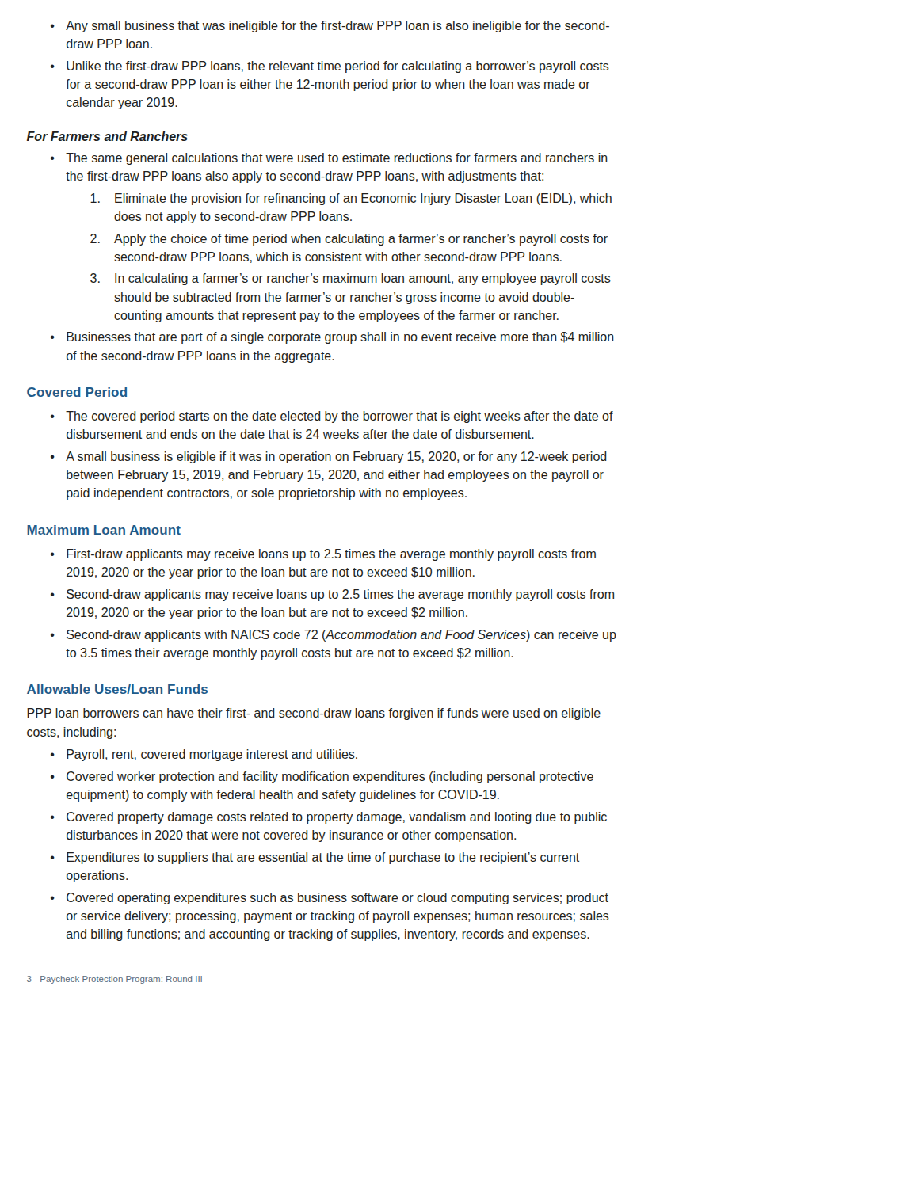Any small business that was ineligible for the first-draw PPP loan is also ineligible for the second-draw PPP loan.
Unlike the first-draw PPP loans, the relevant time period for calculating a borrower’s payroll costs for a second-draw PPP loan is either the 12-month period prior to when the loan was made or calendar year 2019.
For Farmers and Ranchers
The same general calculations that were used to estimate reductions for farmers and ranchers in the first-draw PPP loans also apply to second-draw PPP loans, with adjustments that:
Eliminate the provision for refinancing of an Economic Injury Disaster Loan (EIDL), which does not apply to second-draw PPP loans.
Apply the choice of time period when calculating a farmer’s or rancher’s payroll costs for second-draw PPP loans, which is consistent with other second-draw PPP loans.
In calculating a farmer’s or rancher’s maximum loan amount, any employee payroll costs should be subtracted from the farmer’s or rancher’s gross income to avoid double-counting amounts that represent pay to the employees of the farmer or rancher.
Businesses that are part of a single corporate group shall in no event receive more than $4 million of the second-draw PPP loans in the aggregate.
Covered Period
The covered period starts on the date elected by the borrower that is eight weeks after the date of disbursement and ends on the date that is 24 weeks after the date of disbursement.
A small business is eligible if it was in operation on February 15, 2020, or for any 12-week period between February 15, 2019, and February 15, 2020, and either had employees on the payroll or paid independent contractors, or sole proprietorship with no employees.
Maximum Loan Amount
First-draw applicants may receive loans up to 2.5 times the average monthly payroll costs from 2019, 2020 or the year prior to the loan but are not to exceed $10 million.
Second-draw applicants may receive loans up to 2.5 times the average monthly payroll costs from 2019, 2020 or the year prior to the loan but are not to exceed $2 million.
Second-draw applicants with NAICS code 72 (Accommodation and Food Services) can receive up to 3.5 times their average monthly payroll costs but are not to exceed $2 million.
Allowable Uses/Loan Funds
PPP loan borrowers can have their first- and second-draw loans forgiven if funds were used on eligible costs, including:
Payroll, rent, covered mortgage interest and utilities.
Covered worker protection and facility modification expenditures (including personal protective equipment) to comply with federal health and safety guidelines for COVID-19.
Covered property damage costs related to property damage, vandalism and looting due to public disturbances in 2020 that were not covered by insurance or other compensation.
Expenditures to suppliers that are essential at the time of purchase to the recipient’s current operations.
Covered operating expenditures such as business software or cloud computing services; product or service delivery; processing, payment or tracking of payroll expenses; human resources; sales and billing functions; and accounting or tracking of supplies, inventory, records and expenses.
3 Paycheck Protection Program: Round III